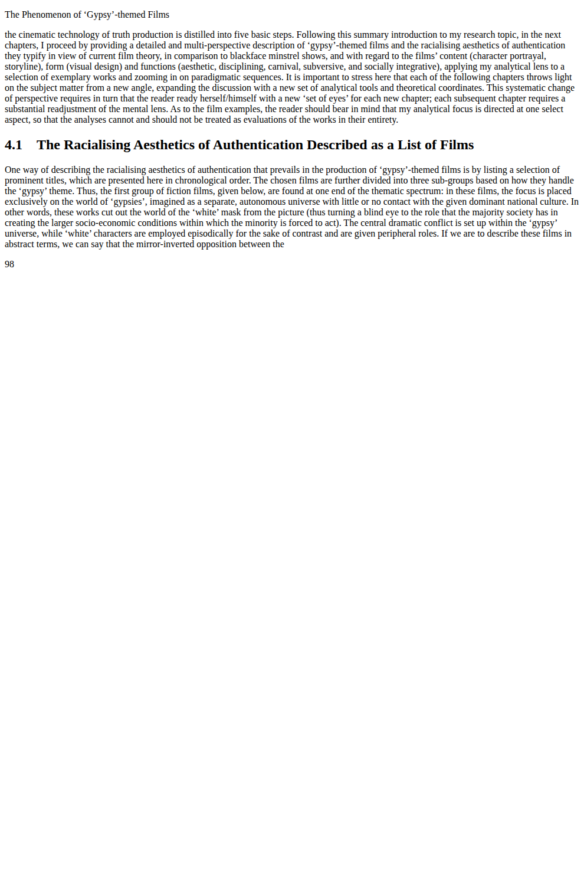The Phenomenon of ‘Gypsy’-themed Films
the cinematic technology of truth production is distilled into five basic steps. Following this summary introduction to my research topic, in the next chapters, I proceed by providing a detailed and multi-perspective description of ‘gypsy’-themed films and the racialising aesthetics of authentication they typify in view of current film theory, in comparison to blackface minstrel shows, and with regard to the films’ content (character portrayal, storyline), form (visual design) and functions (aesthetic, disciplining, carnival, subversive, and socially integrative), applying my analytical lens to a selection of exemplary works and zooming in on paradigmatic sequences. It is important to stress here that each of the following chapters throws light on the subject matter from a new angle, expanding the discussion with a new set of analytical tools and theoretical coordinates. This systematic change of perspective requires in turn that the reader ready herself/himself with a new ‘set of eyes’ for each new chapter; each subsequent chapter requires a substantial readjustment of the mental lens. As to the film examples, the reader should bear in mind that my analytical focus is directed at one select aspect, so that the analyses cannot and should not be treated as evaluations of the works in their entirety.
4.1 The Racialising Aesthetics of Authentication Described as a List of Films
One way of describing the racialising aesthetics of authentication that prevails in the production of ‘gypsy’-themed films is by listing a selection of prominent titles, which are presented here in chronological order. The chosen films are further divided into three sub-groups based on how they handle the ‘gypsy’ theme. Thus, the first group of fiction films, given below, are found at one end of the thematic spectrum: in these films, the focus is placed exclusively on the world of ‘gypsies’, imagined as a separate, autonomous universe with little or no contact with the given dominant national culture. In other words, these works cut out the world of the ‘white’ mask from the picture (thus turning a blind eye to the role that the majority society has in creating the larger socio-economic conditions within which the minority is forced to act). The central dramatic conflict is set up within the ‘gypsy’ universe, while ‘white’ characters are employed episodically for the sake of contrast and are given peripheral roles. If we are to describe these films in abstract terms, we can say that the mirror-inverted opposition between the
98